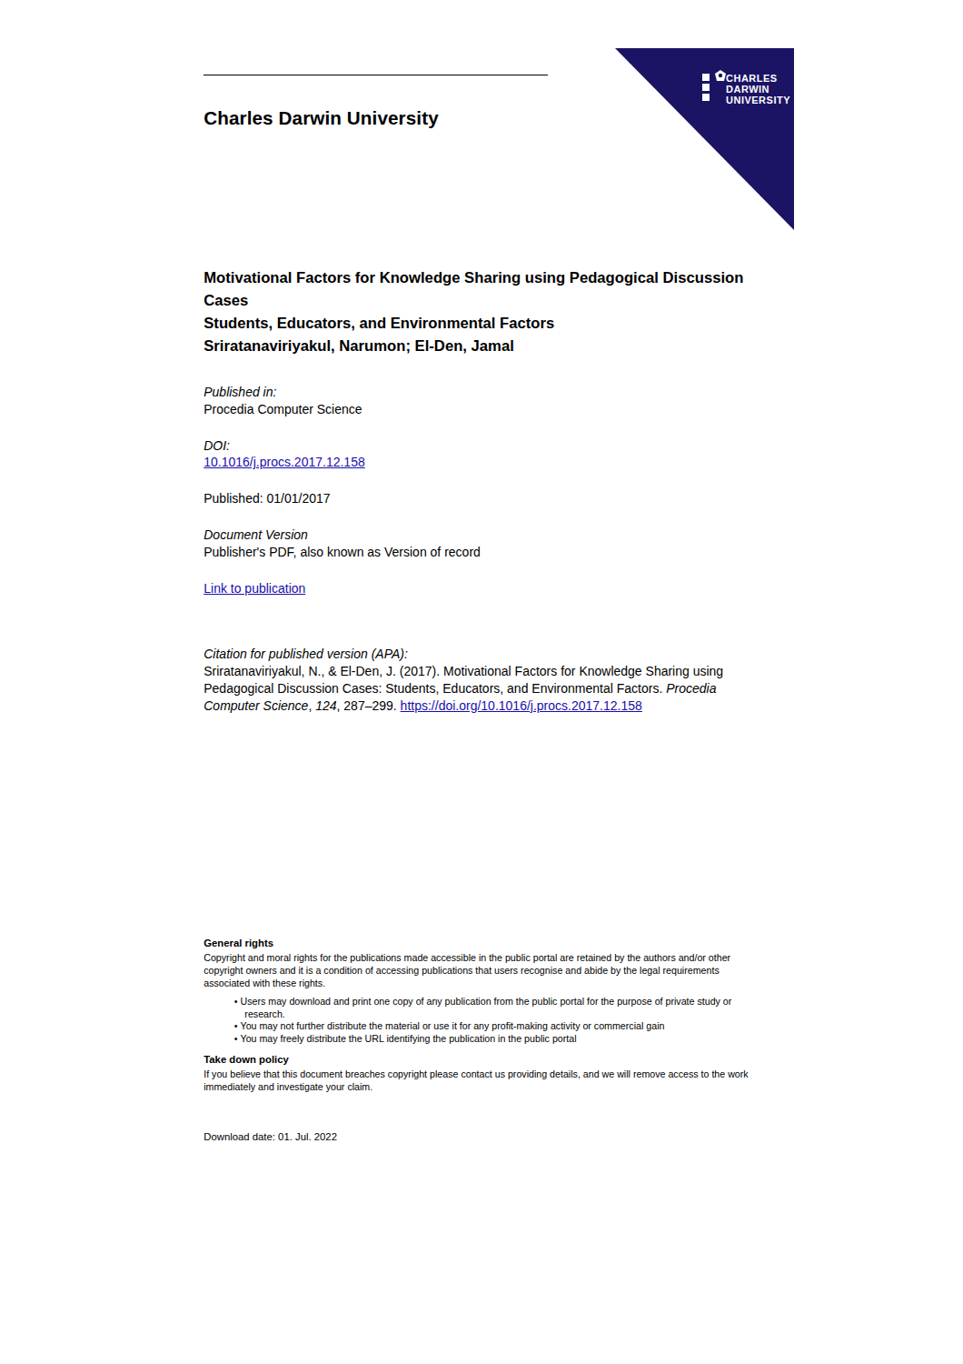CHARLES DARWIN UNIVERSITY
Charles Darwin University
Motivational Factors for Knowledge Sharing using Pedagogical Discussion Cases
Students, Educators, and Environmental Factors
Sriratanaviriyakul, Narumon; El-Den, Jamal
Published in:
Procedia Computer Science
DOI:
10.1016/j.procs.2017.12.158
Published: 01/01/2017
Document Version
Publisher's PDF, also known as Version of record
Link to publication
Citation for published version (APA):
Sriratanaviriyakul, N., & El-Den, J. (2017). Motivational Factors for Knowledge Sharing using Pedagogical Discussion Cases: Students, Educators, and Environmental Factors. Procedia Computer Science, 124, 287–299. https://doi.org/10.1016/j.procs.2017.12.158
General rights
Copyright and moral rights for the publications made accessible in the public portal are retained by the authors and/or other copyright owners and it is a condition of accessing publications that users recognise and abide by the legal requirements associated with these rights.
Users may download and print one copy of any publication from the public portal for the purpose of private study or research.
You may not further distribute the material or use it for any profit-making activity or commercial gain
You may freely distribute the URL identifying the publication in the public portal
Take down policy
If you believe that this document breaches copyright please contact us providing details, and we will remove access to the work immediately and investigate your claim.
Download date: 01. Jul. 2022